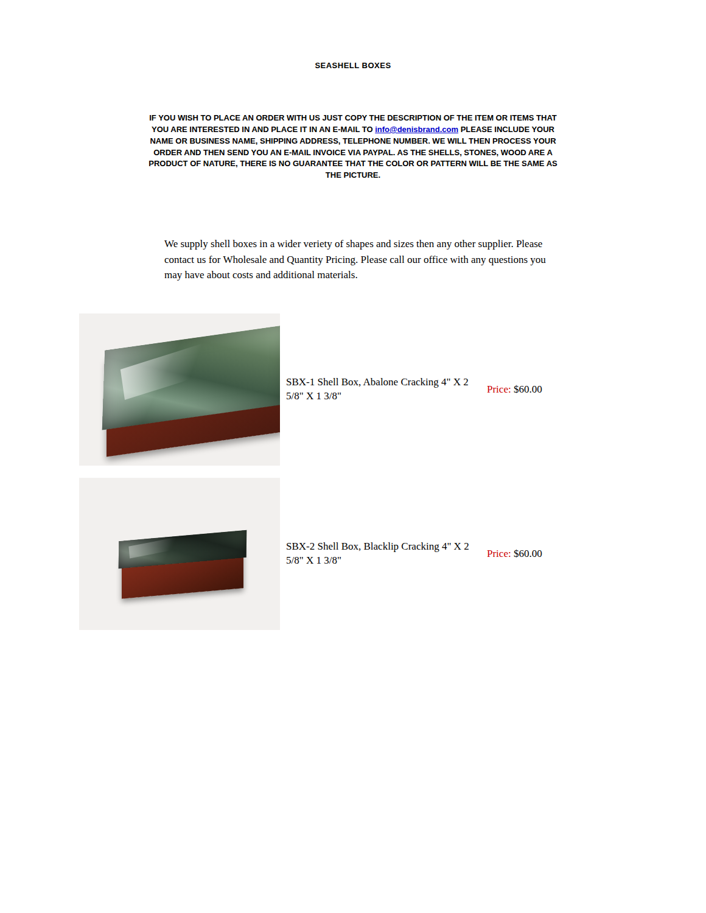SEASHELL BOXES
IF YOU WISH TO PLACE AN ORDER WITH US JUST COPY THE DESCRIPTION OF THE ITEM OR ITEMS THAT YOU ARE INTERESTED IN AND PLACE IT IN AN E-MAIL TO info@denisbrand.com PLEASE INCLUDE YOUR NAME OR BUSINESS NAME, SHIPPING ADDRESS, TELEPHONE NUMBER. WE WILL THEN PROCESS YOUR ORDER AND THEN SEND YOU AN E-MAIL INVOICE VIA PAYPAL. AS THE SHELLS, STONES, WOOD ARE A PRODUCT OF NATURE, THERE IS NO GUARANTEE THAT THE COLOR OR PATTERN WILL BE THE SAME AS THE PICTURE.
We supply shell boxes in a wider veriety of shapes and sizes then any other supplier. Please contact us for Wholesale and Quantity Pricing. Please call our office with any questions you may have about costs and additional materials.
| | SBX-1 Shell Box, Abalone Cracking 4" X 2 5/8" X 1 3/8" | Price: $60.00 |
| | SBX-2 Shell Box, Blacklip Cracking 4" X 2 5/8" X 1 3/8" | Price: $60.00 |